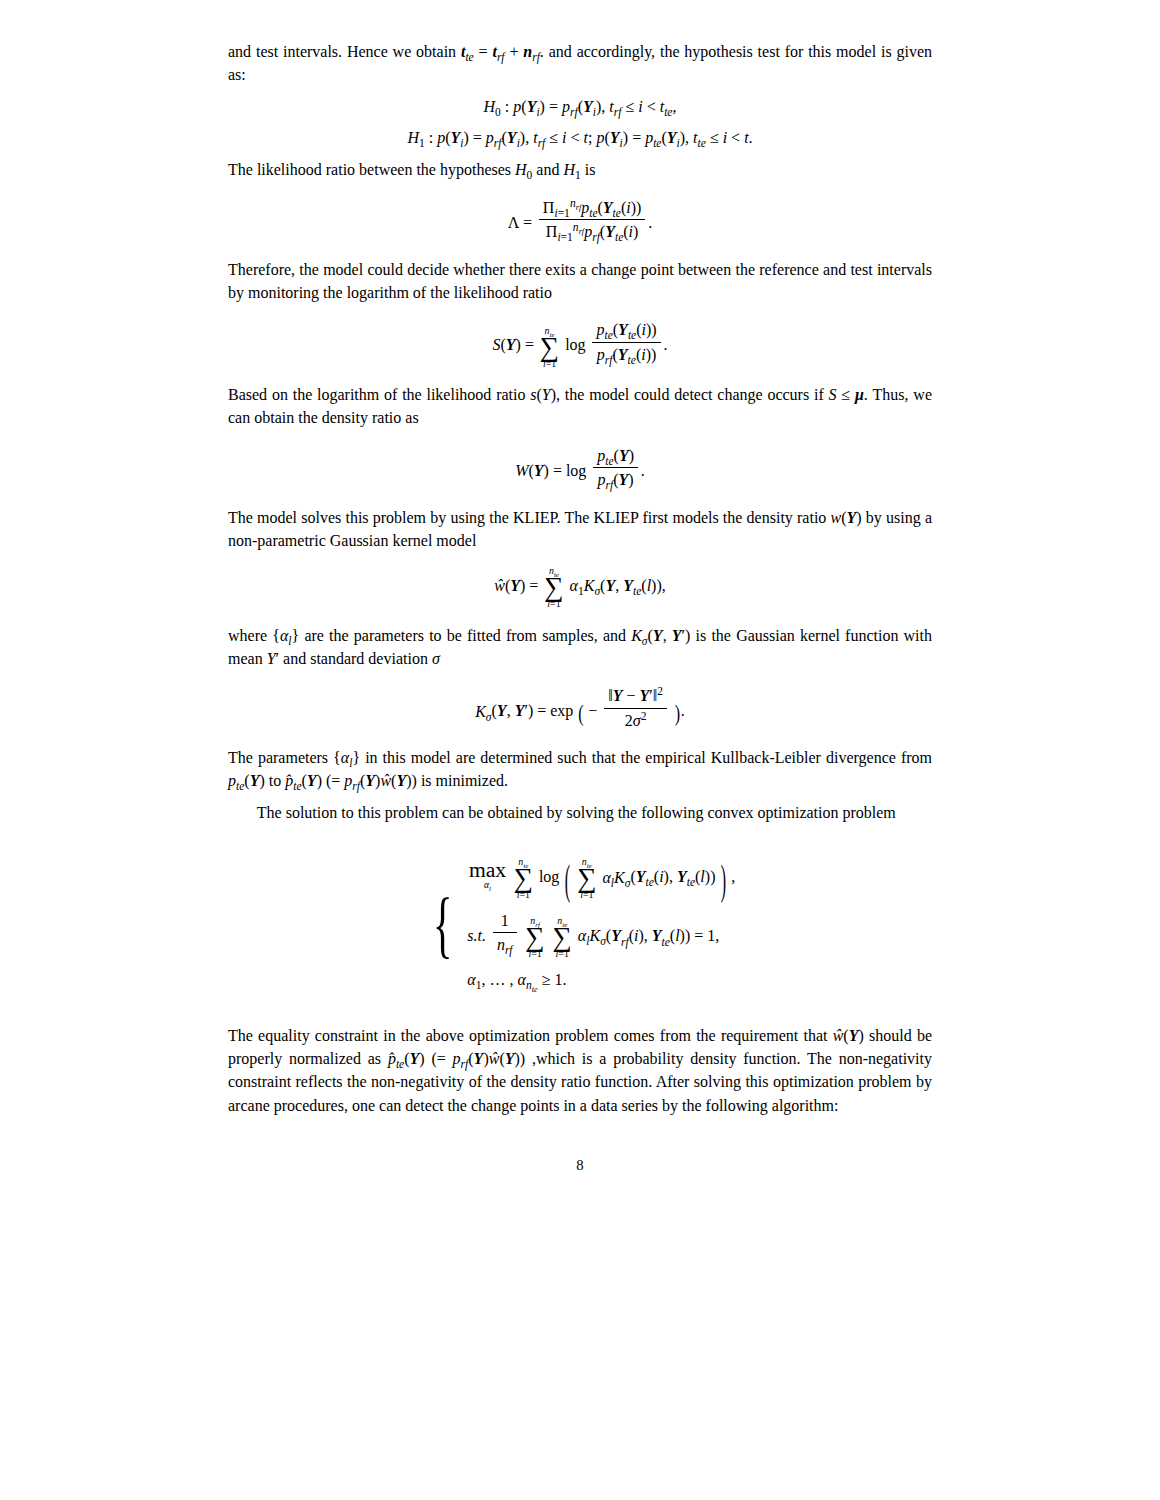and test intervals. Hence we obtain tte = trf + nrf. and accordingly, the hypothesis test for this model is given as:
H0 : p(Yi) = prf(Yi), trf ≤ i < tte,
H1 : p(Yi) = prf(Yi), trf ≤ i < t; p(Yi) = pte(Yi), tte ≤ i < t.
The likelihood ratio between the hypotheses H0 and H1 is
Λ = Πi=1nrfpte(Yte(i)) Πi=1nrfprf(Yte(i) .
Therefore, the model could decide whether there exits a change point between the reference and test intervals by monitoring the logarithm of the likelihood ratio
S(Y) = nte ∑ i=1 log pte(Yte(i)) prf(Yte(i)) .
Based on the logarithm of the likelihood ratio s(Y), the model could detect change occurs if S ≤ μ. Thus, we can obtain the density ratio as
W(Y) = log pte(Y) prf(Y) .
The model solves this problem by using the KLIEP. The KLIEP first models the density ratio w(Y) by using a non-parametric Gaussian kernel model
ŵ(Y) = nte ∑ l=1 α1Kσ(Y, Yte(l)),
where {αl} are the parameters to be fitted from samples, and Kσ(Y, Y′) is the Gaussian kernel function with mean Y′ and standard deviation σ
Kσ(Y, Y′) = exp ( − ‖Y − Y′‖2 2σ2 ).
The parameters {αl} in this model are determined such that the empirical Kullback-Leibler divergence from pte(Y) to p̂te(Y) (= prf(Y)ŵ(Y)) is minimized.
The solution to this problem can be obtained by solving the following convex optimization problem
{ max αl nte ∑ i=1 log ( nte ∑ l=1 αlKσ(Yte(i), Yte(l)) ) , s.t. 1 nrf nrf ∑ i=1 nte ∑ l=1 αlKσ(Yrf(i), Yte(l)) = 1, α1, … , αnte ≥ 1.
The equality constraint in the above optimization problem comes from the requirement that ŵ(Y) should be properly normalized as p̂te(Y) (= prf(Y)ŵ(Y)) ,which is a probability density function. The non-negativity constraint reflects the non-negativity of the density ratio function. After solving this optimization problem by arcane procedures, one can detect the change points in a data series by the following algorithm:
8